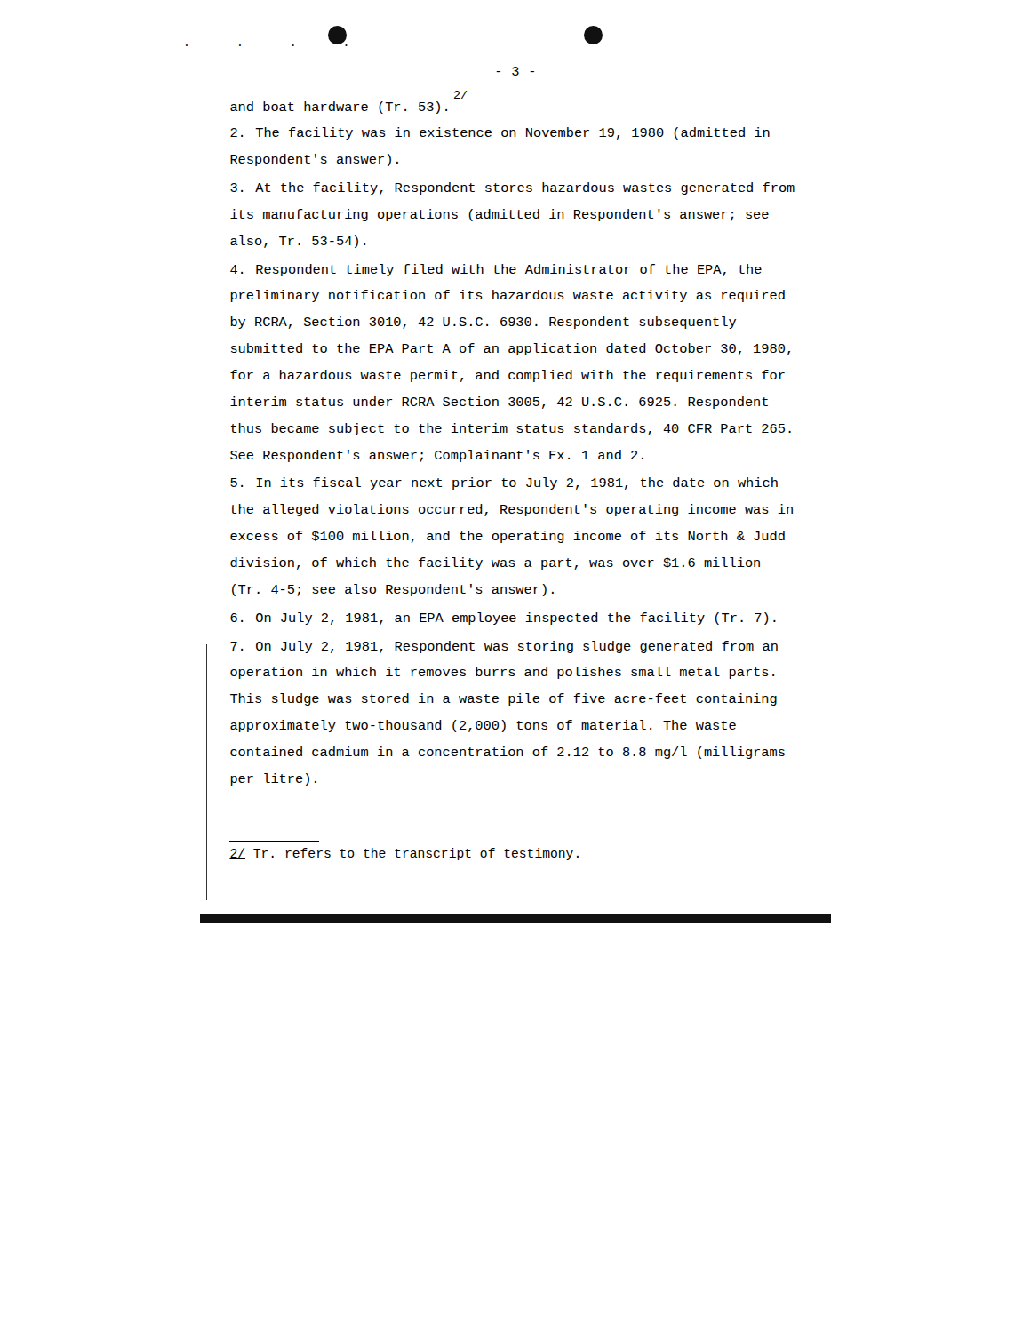. . . .
- 3 -
2/ and boat hardware (Tr. 53).
2. The facility was in existence on November 19, 1980 (admitted in Respondent's answer).
3. At the facility, Respondent stores hazardous wastes generated from its manufacturing operations (admitted in Respondent's answer; see also, Tr. 53-54).
4. Respondent timely filed with the Administrator of the EPA, the preliminary notification of its hazardous waste activity as required by RCRA, Section 3010, 42 U.S.C. 6930. Respondent subsequently submitted to the EPA Part A of an application dated October 30, 1980, for a hazardous waste permit, and complied with the requirements for interim status under RCRA Section 3005, 42 U.S.C. 6925. Respondent thus became subject to the interim status standards, 40 CFR Part 265. See Respondent's answer; Complainant's Ex. 1 and 2.
5. In its fiscal year next prior to July 2, 1981, the date on which the alleged violations occurred, Respondent's operating income was in excess of $100 million, and the operating income of its North & Judd division, of which the facility was a part, was over $1.6 million (Tr. 4-5; see also Respondent's answer).
6. On July 2, 1981, an EPA employee inspected the facility (Tr. 7).
7. On July 2, 1981, Respondent was storing sludge generated from an operation in which it removes burrs and polishes small metal parts. This sludge was stored in a waste pile of five acre-feet containing approximately two-thousand (2,000) tons of material. The waste contained cadmium in a concentration of 2.12 to 8.8 mg/l (milligrams per litre).
2/ Tr. refers to the transcript of testimony.